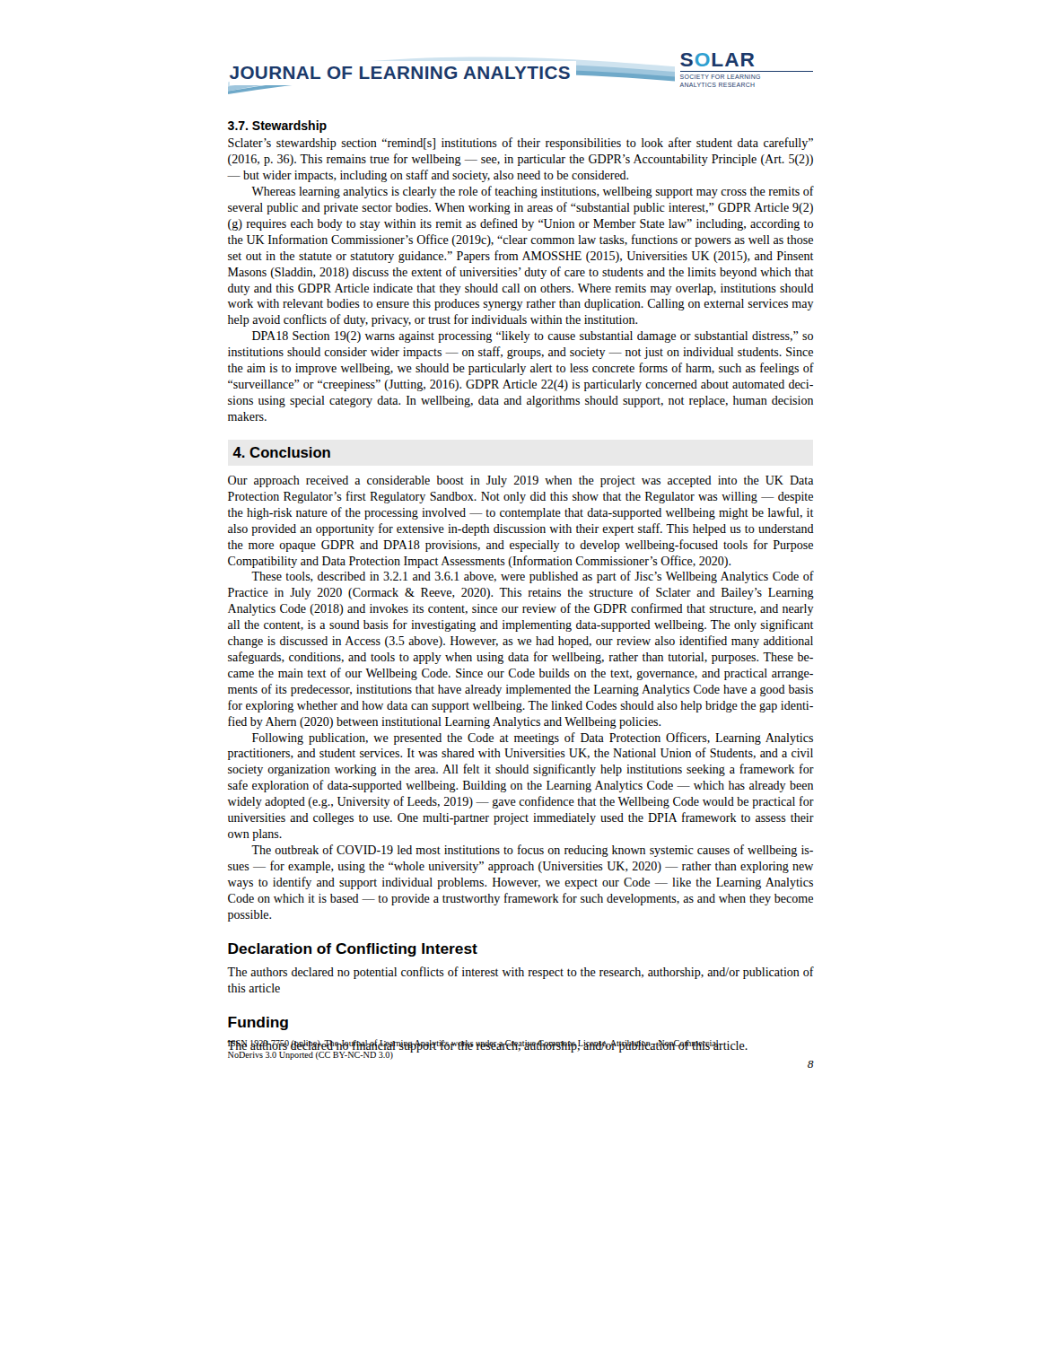JOURNAL OF LEARNING ANALYTICS
SOLAR
Society for Learning
Analytics Research
3.7. Stewardship
Sclater’s stewardship section “remind[s] institutions of their responsibilities to look after student data carefully” (2016, p. 36). This remains true for wellbeing — see, in particular the GDPR’s Accountability Principle (Art. 5(2)) — but wider impacts, including on staff and society, also need to be considered.
Whereas learning analytics is clearly the role of teaching institutions, wellbeing support may cross the remits of several public and private sector bodies. When working in areas of “substantial public interest,” GDPR Article 9(2)(g) requires each body to stay within its remit as defined by “Union or Member State law” including, according to the UK Information Commissioner’s Office (2019c), “clear common law tasks, functions or powers as well as those set out in the statute or statutory guidance.” Papers from AMOSSHE (2015), Universities UK (2015), and Pinsent Masons (Sladdin, 2018) discuss the extent of universities’ duty of care to students and the limits beyond which that duty and this GDPR Article indicate that they should call on others. Where remits may overlap, institutions should work with relevant bodies to ensure this produces synergy rather than duplication. Calling on external services may help avoid conflicts of duty, privacy, or trust for individuals within the institution.
DPA18 Section 19(2) warns against processing “likely to cause substantial damage or substantial distress,” so institutions should consider wider impacts — on staff, groups, and society — not just on individual students. Since the aim is to improve wellbeing, we should be particularly alert to less concrete forms of harm, such as feelings of “surveillance” or “creepiness” (Jutting, 2016). GDPR Article 22(4) is particularly concerned about automated decisions using special category data. In wellbeing, data and algorithms should support, not replace, human decision makers.
4. Conclusion
Our approach received a considerable boost in July 2019 when the project was accepted into the UK Data Protection Regulator’s first Regulatory Sandbox. Not only did this show that the Regulator was willing — despite the high-risk nature of the processing involved — to contemplate that data-supported wellbeing might be lawful, it also provided an opportunity for extensive in-depth discussion with their expert staff. This helped us to understand the more opaque GDPR and DPA18 provisions, and especially to develop wellbeing-focused tools for Purpose Compatibility and Data Protection Impact Assessments (Information Commissioner’s Office, 2020).
These tools, described in 3.2.1 and 3.6.1 above, were published as part of Jisc’s Wellbeing Analytics Code of Practice in July 2020 (Cormack & Reeve, 2020). This retains the structure of Sclater and Bailey’s Learning Analytics Code (2018) and invokes its content, since our review of the GDPR confirmed that structure, and nearly all the content, is a sound basis for investigating and implementing data-supported wellbeing. The only significant change is discussed in Access (3.5 above). However, as we had hoped, our review also identified many additional safeguards, conditions, and tools to apply when using data for wellbeing, rather than tutorial, purposes. These became the main text of our Wellbeing Code. Since our Code builds on the text, governance, and practical arrangements of its predecessor, institutions that have already implemented the Learning Analytics Code have a good basis for exploring whether and how data can support wellbeing. The linked Codes should also help bridge the gap identified by Ahern (2020) between institutional Learning Analytics and Wellbeing policies.
Following publication, we presented the Code at meetings of Data Protection Officers, Learning Analytics practitioners, and student services. It was shared with Universities UK, the National Union of Students, and a civil society organization working in the area. All felt it should significantly help institutions seeking a framework for safe exploration of data-supported wellbeing. Building on the Learning Analytics Code — which has already been widely adopted (e.g., University of Leeds, 2019) — gave confidence that the Wellbeing Code would be practical for universities and colleges to use. One multi-partner project immediately used the DPIA framework to assess their own plans.
The outbreak of COVID-19 led most institutions to focus on reducing known systemic causes of wellbeing issues — for example, using the “whole university” approach (Universities UK, 2020) — rather than exploring new ways to identify and support individual problems. However, we expect our Code — like the Learning Analytics Code on which it is based — to provide a trustworthy framework for such developments, as and when they become possible.
Declaration of Conflicting Interest
The authors declared no potential conflicts of interest with respect to the research, authorship, and/or publication of this article
Funding
The authors declared no financial support for the research, authorship, and/or publication of this article.
ISSN 1929-7750 (online). The Journal of Learning Analytics works under a Creative Commons License, Attribution - NonCommercial-NoDerivs 3.0 Unported (CC BY-NC-ND 3.0)
8